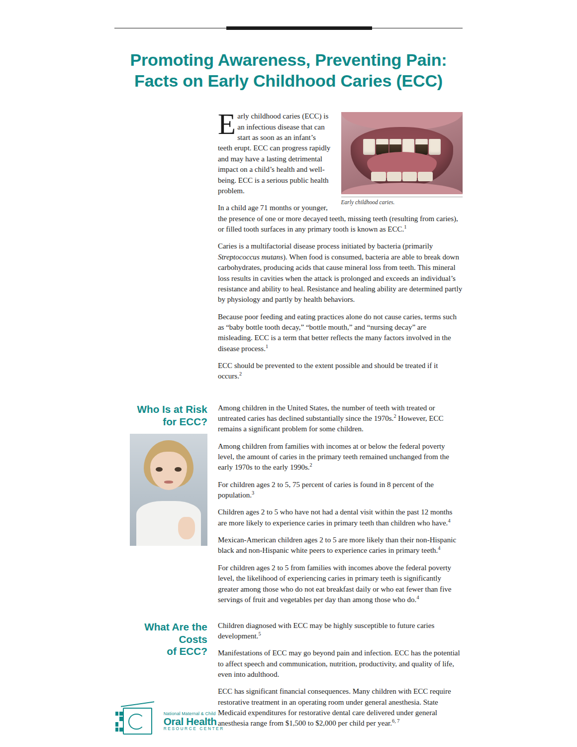Promoting Awareness, Preventing Pain:
Facts on Early Childhood Caries (ECC)
Early childhood caries.
Early childhood caries (ECC) is an infectious disease that can start as soon as an infant’s teeth erupt. ECC can progress rapidly and may have a lasting detrimental impact on a child’s health and well-being. ECC is a serious public health problem.
In a child age 71 months or younger, the presence of one or more decayed teeth, missing teeth (resulting from caries), or filled tooth surfaces in any primary tooth is known as ECC.1
Caries is a multifactorial disease process initiated by bacteria (primarily Streptococcus mutans). When food is consumed, bacteria are able to break down carbohydrates, producing acids that cause mineral loss from teeth. This mineral loss results in cavities when the attack is prolonged and exceeds an individual’s resistance and ability to heal. Resistance and healing ability are determined partly by physiology and partly by health behaviors.
Because poor feeding and eating practices alone do not cause caries, terms such as “baby bottle tooth decay,” “bottle mouth,” and “nursing decay” are misleading. ECC is a term that better reflects the many factors involved in the disease process.1
ECC should be prevented to the extent possible and should be treated if it occurs.2
Who Is at Risk
for ECC?
Among children in the United States, the number of teeth with treated or untreated caries has declined substantially since the 1970s.2 However, ECC remains a significant problem for some children.
Among children from families with incomes at or below the federal poverty level, the amount of caries in the primary teeth remained unchanged from the early 1970s to the early 1990s.2
For children ages 2 to 5, 75 percent of caries is found in 8 percent of the population.3
Children ages 2 to 5 who have not had a dental visit within the past 12 months are more likely to experience caries in primary teeth than children who have.4
Mexican-American children ages 2 to 5 are more likely than their non-Hispanic black and non-Hispanic white peers to experience caries in primary teeth.4
For children ages 2 to 5 from families with incomes above the federal poverty level, the likelihood of experiencing caries in primary teeth is significantly greater among those who do not eat breakfast daily or who eat fewer than five servings of fruit and vegetables per day than among those who do.4
What Are the Costs
of ECC?
Children diagnosed with ECC may be highly susceptible to future caries development.5
Manifestations of ECC may go beyond pain and infection. ECC has the potential to affect speech and communication, nutrition, productivity, and quality of life, even into adulthood.
ECC has significant financial consequences. Many children with ECC require restorative treatment in an operating room under general anesthesia. State Medicaid expenditures for restorative dental care delivered under general anesthesia range from $1,500 to $2,000 per child per year.6, 7
National Maternal & Child
Oral Health
RESOURCE CENTER